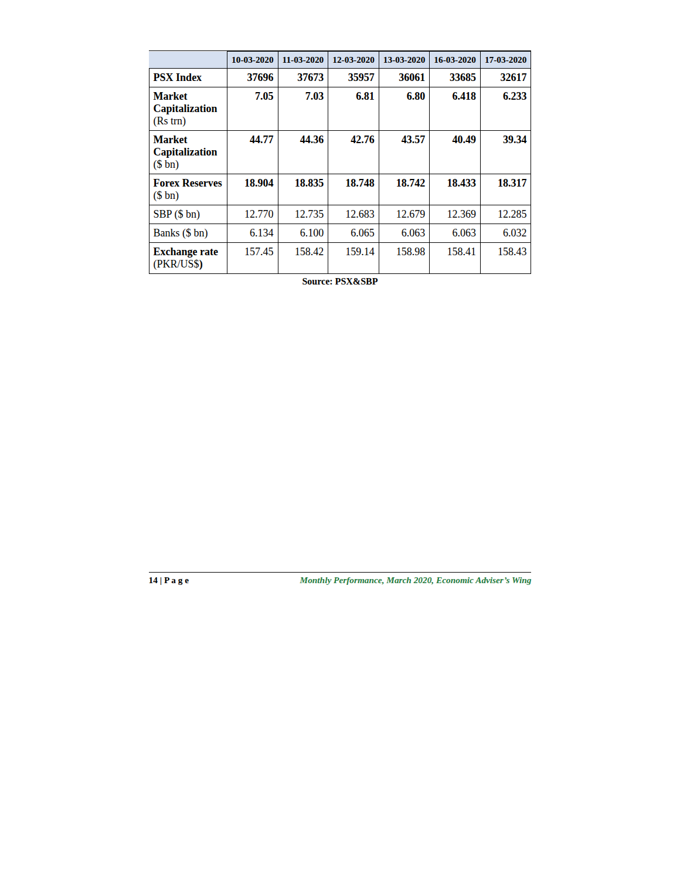| | 10-03-2020 | 11-03-2020 | 12-03-2020 | 13-03-2020 | 16-03-2020 | 17-03-2020 |
| --- | --- | --- | --- | --- | --- | --- |
| PSX Index | 37696 | 37673 | 35957 | 36061 | 33685 | 32617 |
| Market Capitalization (Rs trn) | 7.05 | 7.03 | 6.81 | 6.80 | 6.418 | 6.233 |
| Market Capitalization ($ bn) | 44.77 | 44.36 | 42.76 | 43.57 | 40.49 | 39.34 |
| Forex Reserves ($ bn) | 18.904 | 18.835 | 18.748 | 18.742 | 18.433 | 18.317 |
| SBP ($ bn) | 12.770 | 12.735 | 12.683 | 12.679 | 12.369 | 12.285 |
| Banks ($ bn) | 6.134 | 6.100 | 6.065 | 6.063 | 6.063 | 6.032 |
| Exchange rate (PKR/US$ ) | 157.45 | 158.42 | 159.14 | 158.98 | 158.41 | 158.43 |
Source: PSX&SBP
14 | P a g e
Monthly Performance, March 2020, Economic Adviser’s Wing